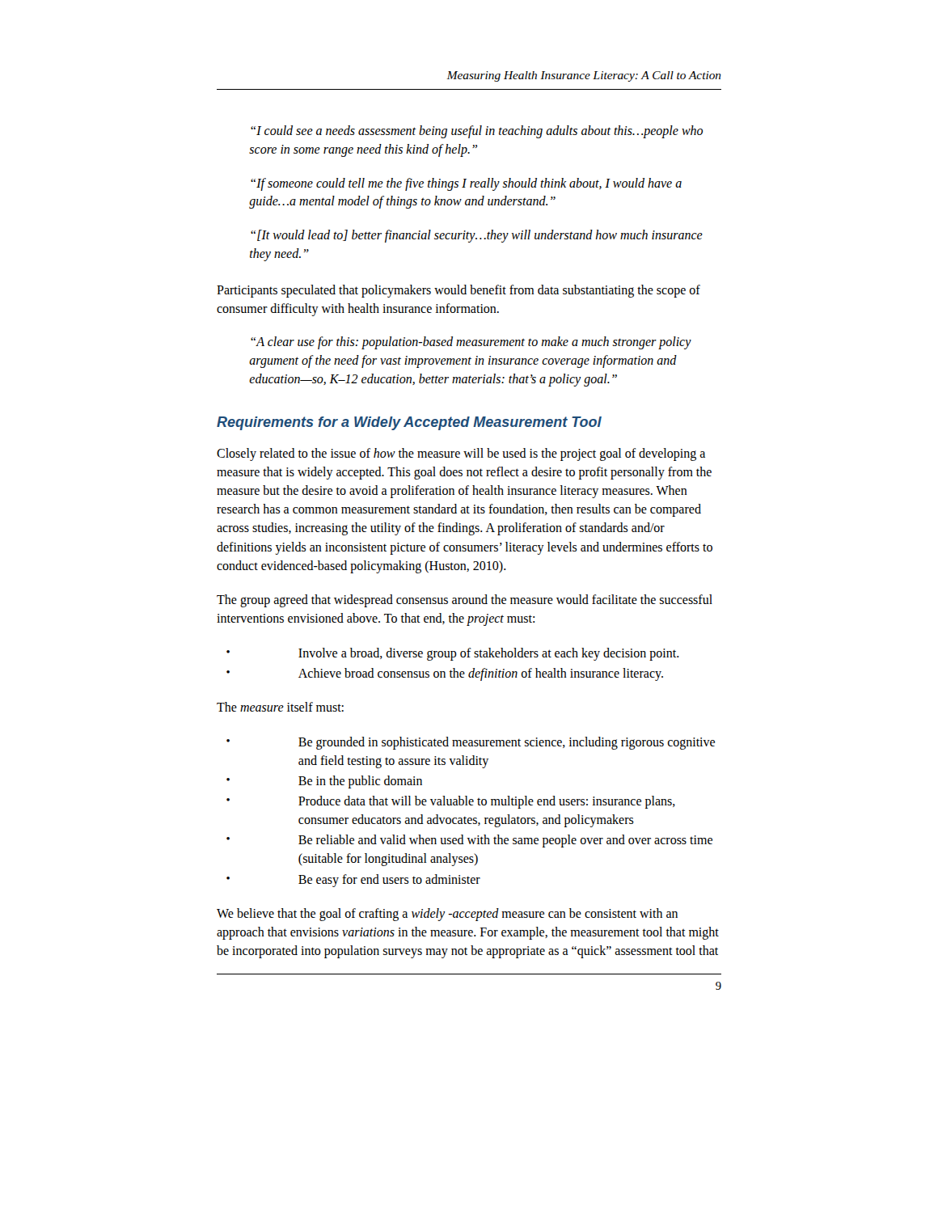Measuring Health Insurance Literacy: A Call to Action
“I could see a needs assessment being useful in teaching adults about this…people who score in some range need this kind of help.”
“If someone could tell me the five things I really should think about, I would have a guide…a mental model of things to know and understand.”
“[It would lead to] better financial security…they will understand how much insurance they need.”
Participants speculated that policymakers would benefit from data substantiating the scope of consumer difficulty with health insurance information.
“A clear use for this: population-based measurement to make a much stronger policy argument of the need for vast improvement in insurance coverage information and education—so, K–12 education, better materials: that’s a policy goal.”
Requirements for a Widely Accepted Measurement Tool
Closely related to the issue of how the measure will be used is the project goal of developing a measure that is widely accepted. This goal does not reflect a desire to profit personally from the measure but the desire to avoid a proliferation of health insurance literacy measures. When research has a common measurement standard at its foundation, then results can be compared across studies, increasing the utility of the findings. A proliferation of standards and/or definitions yields an inconsistent picture of consumers’ literacy levels and undermines efforts to conduct evidenced-based policymaking (Huston, 2010).
The group agreed that widespread consensus around the measure would facilitate the successful interventions envisioned above. To that end, the project must:
Involve a broad, diverse group of stakeholders at each key decision point.
Achieve broad consensus on the definition of health insurance literacy.
The measure itself must:
Be grounded in sophisticated measurement science, including rigorous cognitive and field testing to assure its validity
Be in the public domain
Produce data that will be valuable to multiple end users: insurance plans, consumer educators and advocates, regulators, and policymakers
Be reliable and valid when used with the same people over and over across time (suitable for longitudinal analyses)
Be easy for end users to administer
We believe that the goal of crafting a widely -accepted measure can be consistent with an approach that envisions variations in the measure. For example, the measurement tool that might be incorporated into population surveys may not be appropriate as a “quick” assessment tool that
9